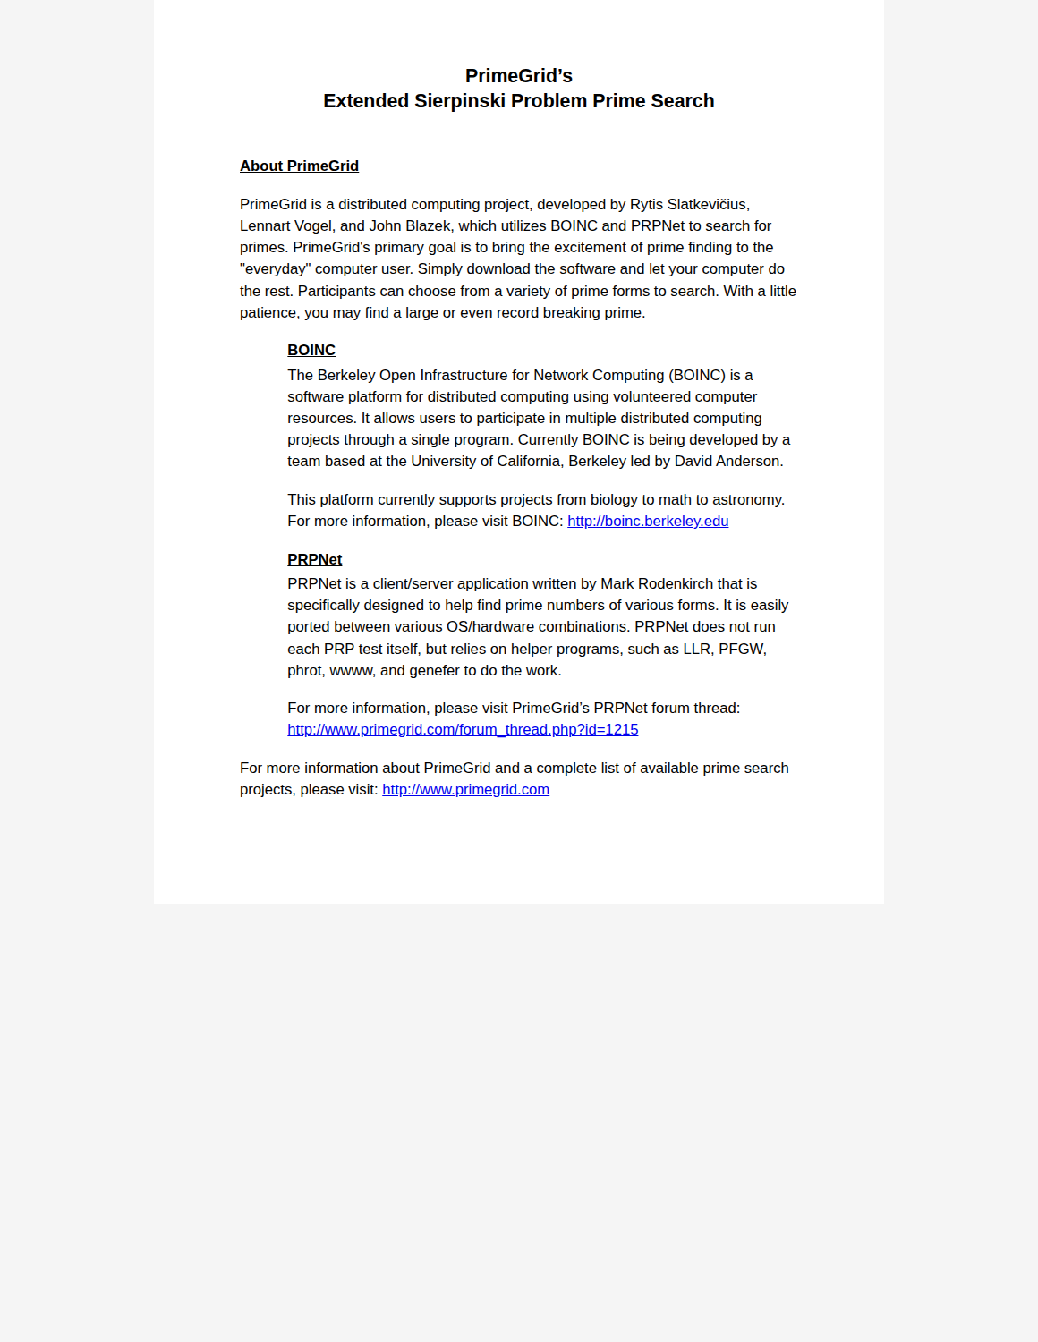PrimeGrid’s
Extended Sierpinski Problem Prime Search
About PrimeGrid
PrimeGrid is a distributed computing project, developed by Rytis Slatkevičius, Lennart Vogel, and John Blazek, which utilizes BOINC and PRPNet to search for primes. PrimeGrid's primary goal is to bring the excitement of prime finding to the "everyday" computer user. Simply download the software and let your computer do the rest. Participants can choose from a variety of prime forms to search. With a little patience, you may find a large or even record breaking prime.
BOINC
The Berkeley Open Infrastructure for Network Computing (BOINC) is a software platform for distributed computing using volunteered computer resources. It allows users to participate in multiple distributed computing projects through a single program. Currently BOINC is being developed by a team based at the University of California, Berkeley led by David Anderson.
This platform currently supports projects from biology to math to astronomy. For more information, please visit BOINC: http://boinc.berkeley.edu
PRPNet
PRPNet is a client/server application written by Mark Rodenkirch that is specifically designed to help find prime numbers of various forms. It is easily ported between various OS/hardware combinations. PRPNet does not run each PRP test itself, but relies on helper programs, such as LLR, PFGW, phrot, wwww, and genefer to do the work.
For more information, please visit PrimeGrid’s PRPNet forum thread:
http://www.primegrid.com/forum_thread.php?id=1215
For more information about PrimeGrid and a complete list of available prime search projects, please visit: http://www.primegrid.com